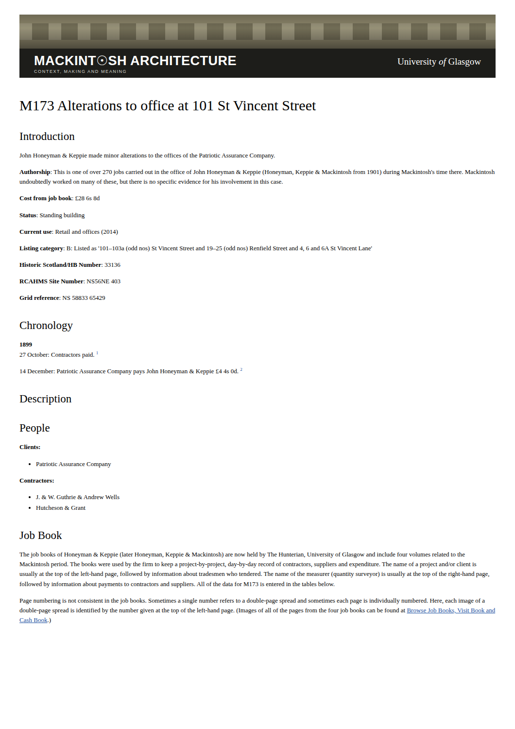MACKINT☉SH ARCHITECTURE
CONTEXT, MAKING AND MEANING
University of Glasgow
M173 Alterations to office at 101 St Vincent Street
Introduction
John Honeyman & Keppie made minor alterations to the offices of the Patriotic Assurance Company.
Authorship: This is one of over 270 jobs carried out in the office of John Honeyman & Keppie (Honeyman, Keppie & Mackintosh from 1901) during Mackintosh's time there. Mackintosh undoubtedly worked on many of these, but there is no specific evidence for his involvement in this case.
Cost from job book: £28 6s 8d
Status: Standing building
Current use: Retail and offices (2014)
Listing category: B: Listed as '101–103a (odd nos) St Vincent Street and 19–25 (odd nos) Renfield Street and 4, 6 and 6A St Vincent Lane'
Historic Scotland/HB Number: 33136
RCAHMS Site Number: NS56NE 403
Grid reference: NS 58833 65429
Chronology
1899
27 October: Contractors paid. 1
14 December: Patriotic Assurance Company pays John Honeyman & Keppie £4 4s 0d. 2
Description
People
Clients:
Patriotic Assurance Company
Contractors:
J. & W. Guthrie & Andrew Wells
Hutcheson & Grant
Job Book
The job books of Honeyman & Keppie (later Honeyman, Keppie & Mackintosh) are now held by The Hunterian, University of Glasgow and include four volumes related to the Mackintosh period. The books were used by the firm to keep a project-by-project, day-by-day record of contractors, suppliers and expenditure. The name of a project and/or client is usually at the top of the left-hand page, followed by information about tradesmen who tendered. The name of the measurer (quantity surveyor) is usually at the top of the right-hand page, followed by information about payments to contractors and suppliers. All of the data for M173 is entered in the tables below.
Page numbering is not consistent in the job books. Sometimes a single number refers to a double-page spread and sometimes each page is individually numbered. Here, each image of a double-page spread is identified by the number given at the top of the left-hand page. (Images of all of the pages from the four job books can be found at Browse Job Books, Visit Book and Cash Book.)